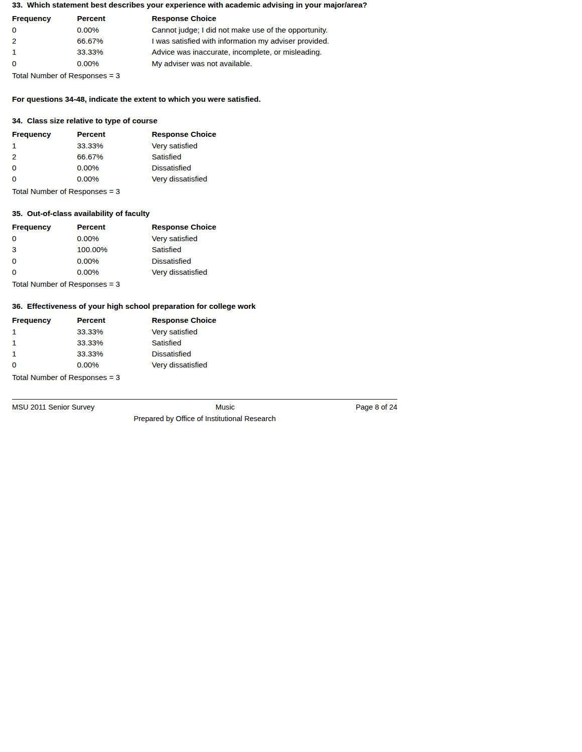33. Which statement best describes your experience with academic advising in your major/area?
| Frequency | Percent | Response Choice |
| --- | --- | --- |
| 0 | 0.00% | Cannot judge; I did not make use of the opportunity. |
| 2 | 66.67% | I was satisfied with information my adviser provided. |
| 1 | 33.33% | Advice was inaccurate, incomplete, or misleading. |
| 0 | 0.00% | My adviser was not available. |
Total Number of Responses = 3
For questions 34-48, indicate the extent to which you were satisfied.
34. Class size relative to type of course
| Frequency | Percent | Response Choice |
| --- | --- | --- |
| 1 | 33.33% | Very satisfied |
| 2 | 66.67% | Satisfied |
| 0 | 0.00% | Dissatisfied |
| 0 | 0.00% | Very dissatisfied |
Total Number of Responses = 3
35. Out-of-class availability of faculty
| Frequency | Percent | Response Choice |
| --- | --- | --- |
| 0 | 0.00% | Very satisfied |
| 3 | 100.00% | Satisfied |
| 0 | 0.00% | Dissatisfied |
| 0 | 0.00% | Very dissatisfied |
Total Number of Responses = 3
36. Effectiveness of your high school preparation for college work
| Frequency | Percent | Response Choice |
| --- | --- | --- |
| 1 | 33.33% | Very satisfied |
| 1 | 33.33% | Satisfied |
| 1 | 33.33% | Dissatisfied |
| 0 | 0.00% | Very dissatisfied |
Total Number of Responses = 3
MSU 2011 Senior Survey
Music
Page 8 of 24
Prepared by Office of Institutional Research